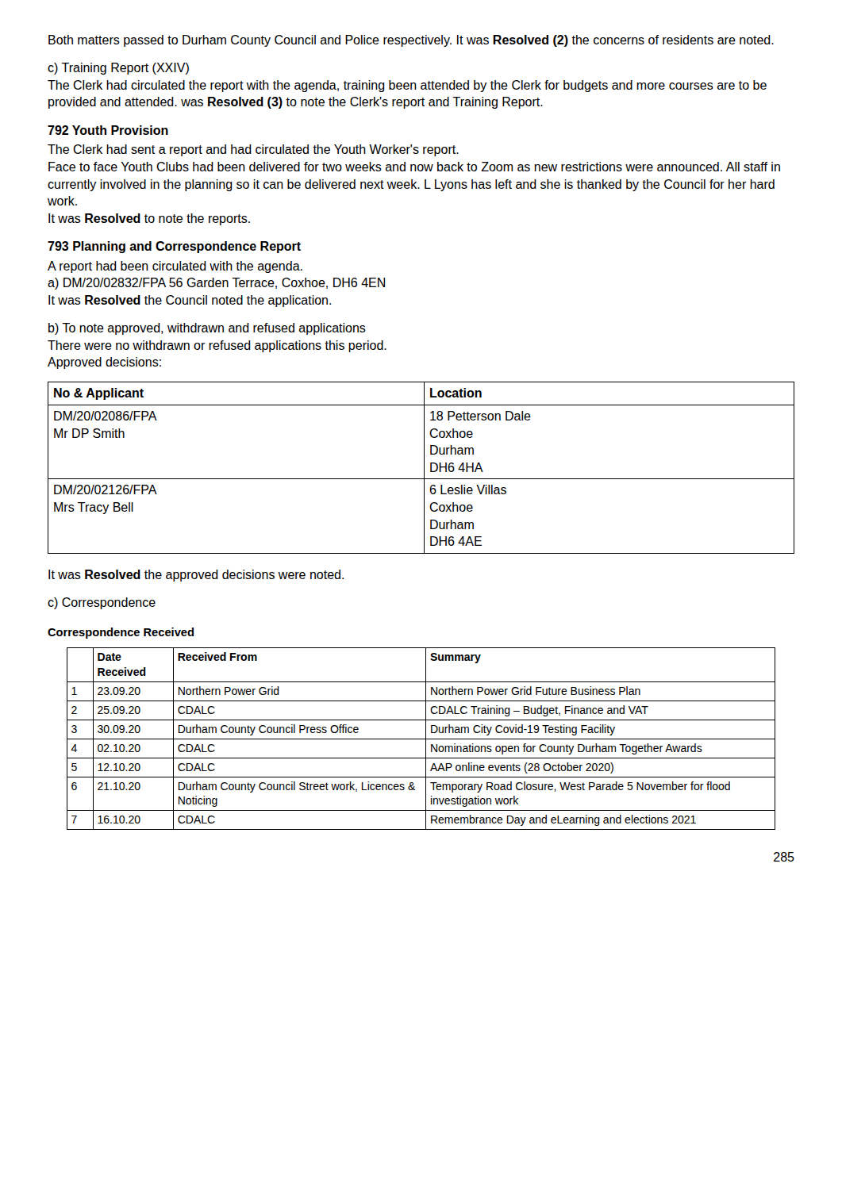Both matters passed to Durham County Council and Police respectively. It was Resolved (2) the concerns of residents are noted.
c) Training Report (XXIV)
The Clerk had circulated the report with the agenda, training been attended by the Clerk for budgets and more courses are to be provided and attended. was Resolved (3) to note the Clerk's report and Training Report.
792 Youth Provision
The Clerk had sent a report and had circulated the Youth Worker's report.
Face to face Youth Clubs had been delivered for two weeks and now back to Zoom as new restrictions were announced. All staff in currently involved in the planning so it can be delivered next week. L Lyons has left and she is thanked by the Council for her hard work.
It was Resolved to note the reports.
793 Planning and Correspondence Report
A report had been circulated with the agenda.
a) DM/20/02832/FPA 56 Garden Terrace, Coxhoe, DH6 4EN
It was Resolved the Council noted the application.
b) To note approved, withdrawn and refused applications
There were no withdrawn or refused applications this period.
Approved decisions:
| No & Applicant | Location |
| --- | --- |
| DM/20/02086/FPA Mr DP Smith | 18 Petterson Dale Coxhoe Durham DH6 4HA |
| DM/20/02126/FPA Mrs Tracy Bell | 6 Leslie Villas Coxhoe Durham DH6 4AE |
It was Resolved the approved decisions were noted.
c) Correspondence
Correspondence Received
| | Date Received | Received From | Summary |
| --- | --- | --- | --- |
| 1 | 23.09.20 | Northern Power Grid | Northern Power Grid Future Business Plan |
| 2 | 25.09.20 | CDALC | CDALC Training – Budget, Finance and VAT |
| 3 | 30.09.20 | Durham County Council Press Office | Durham City Covid-19 Testing Facility |
| 4 | 02.10.20 | CDALC | Nominations open for County Durham Together Awards |
| 5 | 12.10.20 | CDALC | AAP online events (28 October 2020) |
| 6 | 21.10.20 | Durham County Council Street work, Licences & Noticing | Temporary Road Closure, West Parade 5 November for flood investigation work |
| 7 | 16.10.20 | CDALC | Remembrance Day and eLearning and elections 2021 |
285